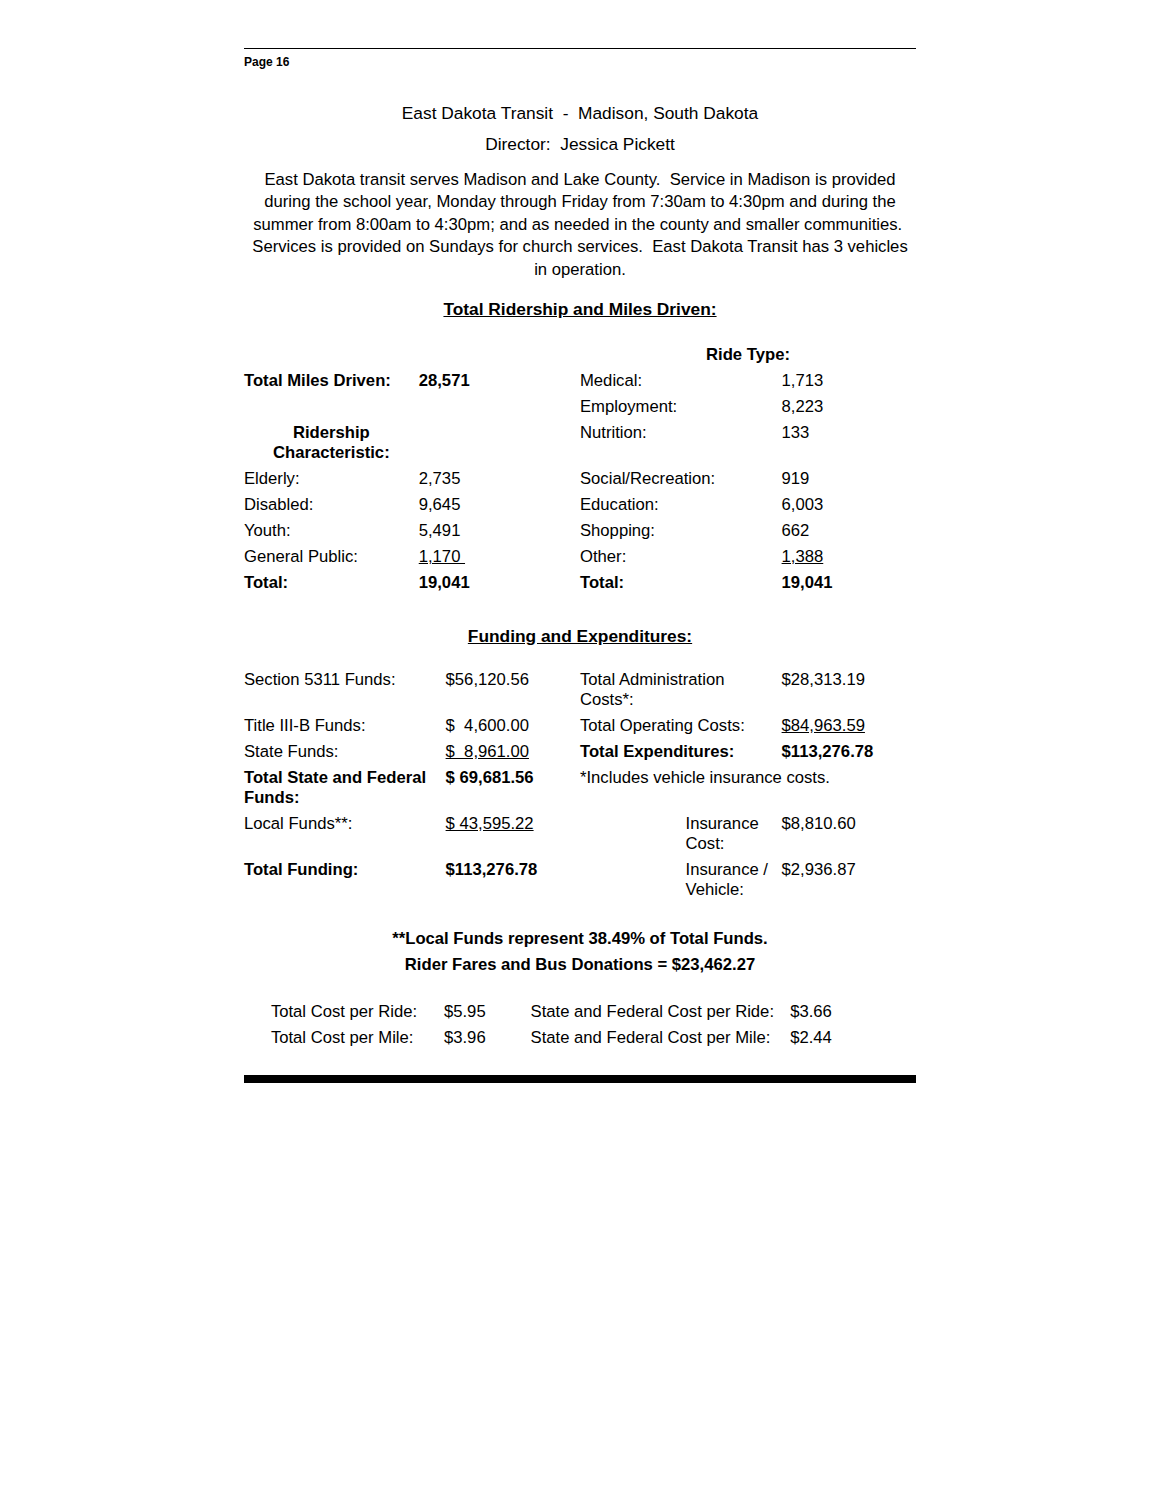Page 16
East Dakota Transit - Madison, South Dakota
Director: Jessica Pickett
East Dakota transit serves Madison and Lake County. Service in Madison is provided during the school year, Monday through Friday from 7:30am to 4:30pm and during the summer from 8:00am to 4:30pm; and as needed in the county and smaller communities. Services is provided on Sundays for church services. East Dakota Transit has 3 vehicles in operation.
Total Ridership and Miles Driven:
| | | | Ride Type: |
| Total Miles Driven: | 28,571 | | Medical: | 1,713 |
| | | | Employment: | 8,223 |
| Ridership Characteristic: | | | Nutrition: | 133 |
| Elderly: | 2,735 | | Social/Recreation: | 919 |
| Disabled: | 9,645 | | Education: | 6,003 |
| Youth: | 5,491 | | Shopping: | 662 |
| General Public: | 1,170 | | Other: | 1,388 |
| Total: | 19,041 | | Total: | 19,041 |
Funding and Expenditures:
| Section 5311 Funds: | $56,120.56 | | Total Administration Costs*: | $28,313.19 |
| Title III-B Funds: | $ 4,600.00 | | Total Operating Costs: | $84,963.59 |
| State Funds: | $ 8,961.00 | | Total Expenditures: | $113,276.78 |
| Total State and Federal Funds: | $ 69,681.56 | | *Includes vehicle insurance costs. |
| Local Funds**: | $ 43,595.22 | | Insurance Cost: | $8,810.60 |
| Total Funding: | $113,276.78 | | Insurance / Vehicle: | $2,936.87 |
**Local Funds represent 38.49% of Total Funds.
Rider Fares and Bus Donations = $23,462.27
| Total Cost per Ride: | $5.95 | State and Federal Cost per Ride: | $3.66 |
| Total Cost per Mile: | $3.96 | State and Federal Cost per Mile: | $2.44 |